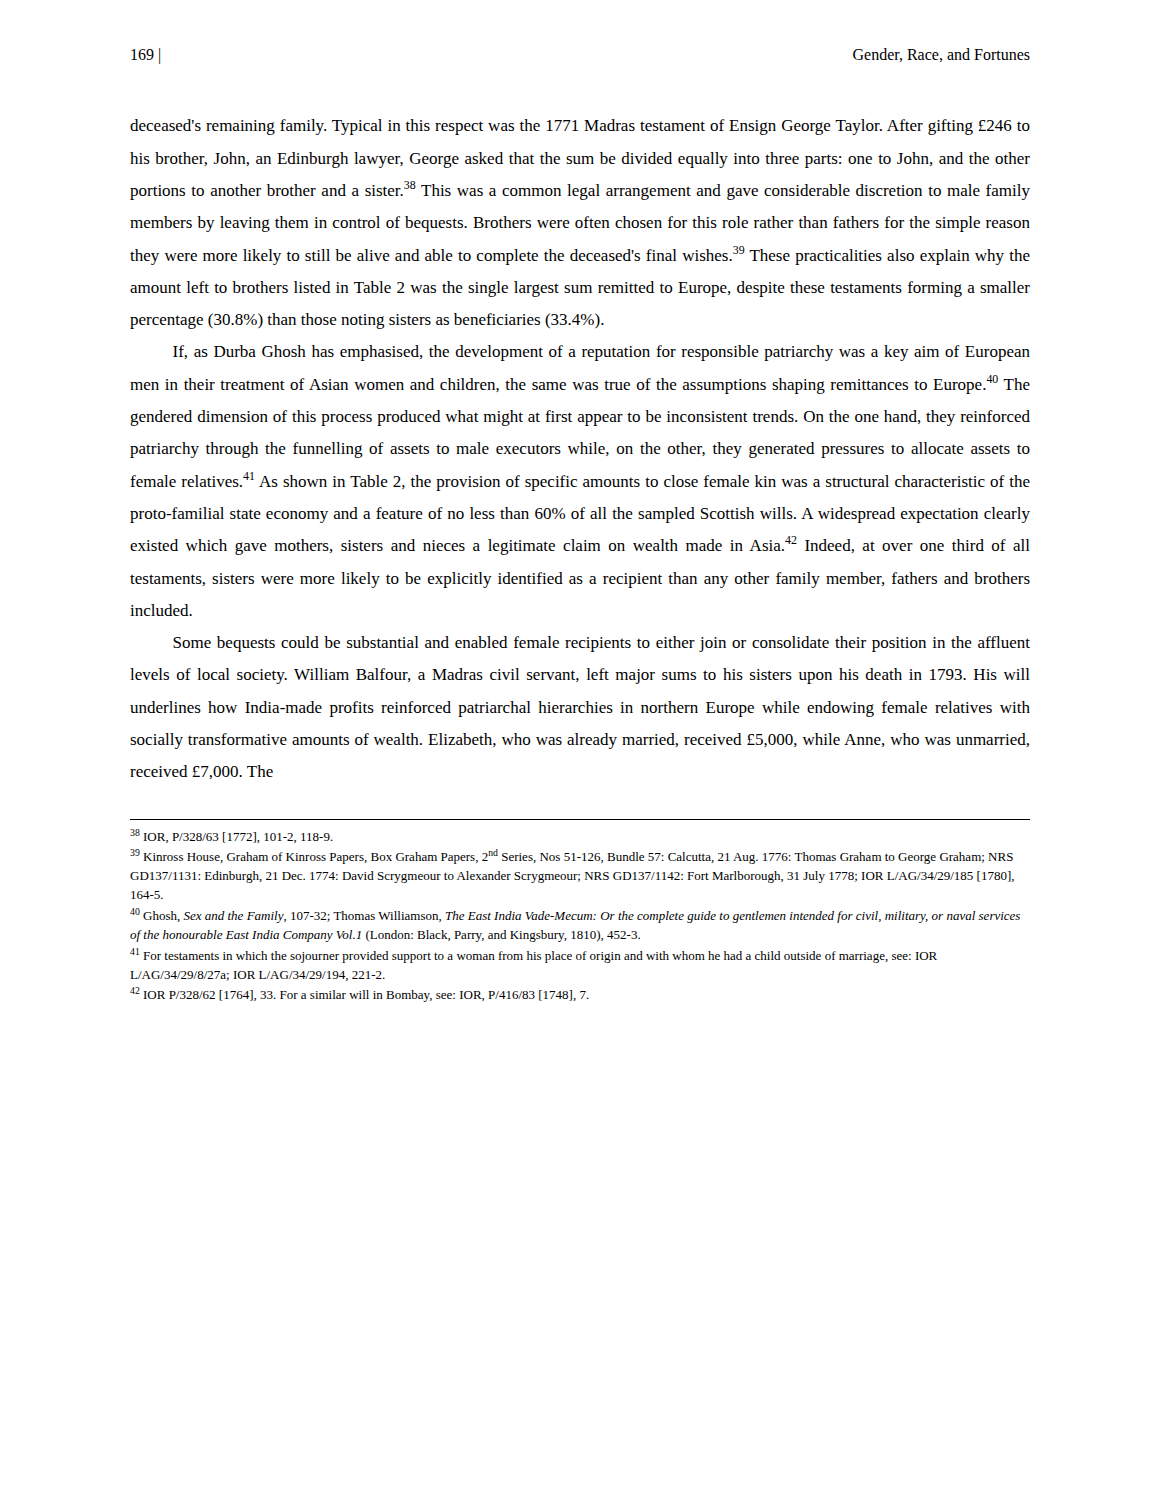169 | Gender, Race, and Fortunes
deceased's remaining family. Typical in this respect was the 1771 Madras testament of Ensign George Taylor. After gifting £246 to his brother, John, an Edinburgh lawyer, George asked that the sum be divided equally into three parts: one to John, and the other portions to another brother and a sister.38 This was a common legal arrangement and gave considerable discretion to male family members by leaving them in control of bequests. Brothers were often chosen for this role rather than fathers for the simple reason they were more likely to still be alive and able to complete the deceased's final wishes.39 These practicalities also explain why the amount left to brothers listed in Table 2 was the single largest sum remitted to Europe, despite these testaments forming a smaller percentage (30.8%) than those noting sisters as beneficiaries (33.4%).
If, as Durba Ghosh has emphasised, the development of a reputation for responsible patriarchy was a key aim of European men in their treatment of Asian women and children, the same was true of the assumptions shaping remittances to Europe.40 The gendered dimension of this process produced what might at first appear to be inconsistent trends. On the one hand, they reinforced patriarchy through the funnelling of assets to male executors while, on the other, they generated pressures to allocate assets to female relatives.41 As shown in Table 2, the provision of specific amounts to close female kin was a structural characteristic of the proto-familial state economy and a feature of no less than 60% of all the sampled Scottish wills. A widespread expectation clearly existed which gave mothers, sisters and nieces a legitimate claim on wealth made in Asia.42 Indeed, at over one third of all testaments, sisters were more likely to be explicitly identified as a recipient than any other family member, fathers and brothers included.
Some bequests could be substantial and enabled female recipients to either join or consolidate their position in the affluent levels of local society. William Balfour, a Madras civil servant, left major sums to his sisters upon his death in 1793. His will underlines how India-made profits reinforced patriarchal hierarchies in northern Europe while endowing female relatives with socially transformative amounts of wealth. Elizabeth, who was already married, received £5,000, while Anne, who was unmarried, received £7,000. The
38 IOR, P/328/63 [1772], 101-2, 118-9.
39 Kinross House, Graham of Kinross Papers, Box Graham Papers, 2nd Series, Nos 51-126, Bundle 57: Calcutta, 21 Aug. 1776: Thomas Graham to George Graham; NRS GD137/1131: Edinburgh, 21 Dec. 1774: David Scrygmeour to Alexander Scrygmeour; NRS GD137/1142: Fort Marlborough, 31 July 1778; IOR L/AG/34/29/185 [1780], 164-5.
40 Ghosh, Sex and the Family, 107-32; Thomas Williamson, The East India Vade-Mecum: Or the complete guide to gentlemen intended for civil, military, or naval services of the honourable East India Company Vol.1 (London: Black, Parry, and Kingsbury, 1810), 452-3.
41 For testaments in which the sojourner provided support to a woman from his place of origin and with whom he had a child outside of marriage, see: IOR L/AG/34/29/8/27a; IOR L/AG/34/29/194, 221-2.
42 IOR P/328/62 [1764], 33. For a similar will in Bombay, see: IOR, P/416/83 [1748], 7.